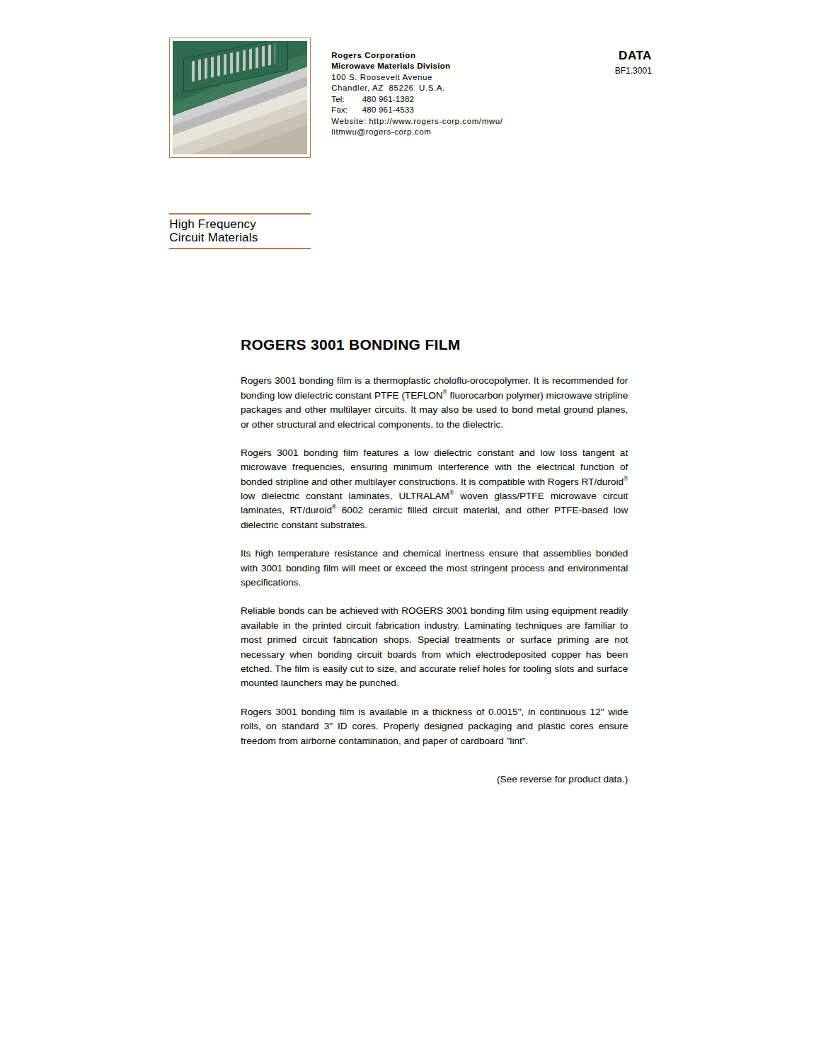High Frequency Circuit Materials
Rogers Corporation
Microwave Materials Division
100 S. Roosevelt Avenue
Chandler, AZ 85226 U.S.A.
Tel: 480 961-1382
Fax: 480 961-4533
Website: http://www.rogers-corp.com/mwu/
litmwu@rogers-corp.com
DATA
BF1.3001
ROGERS 3001 BONDING FILM
Rogers 3001 bonding film is a thermoplastic choloflu-orocopolymer. It is recommended for bonding low dielectric constant PTFE (TEFLON® fluorocarbon polymer) microwave stripline packages and other multilayer circuits. It may also be used to bond metal ground planes, or other structural and electrical components, to the dielectric.
Rogers 3001 bonding film features a low dielectric constant and low loss tangent at microwave frequencies, ensuring minimum interference with the electrical function of bonded stripline and other multilayer constructions. It is compatible with Rogers RT/duroid® low dielectric constant laminates, ULTRALAM® woven glass/PTFE microwave circuit laminates, RT/duroid® 6002 ceramic filled circuit material, and other PTFE-based low dielectric constant substrates.
Its high temperature resistance and chemical inertness ensure that assemblies bonded with 3001 bonding film will meet or exceed the most stringent process and environmental specifications.
Reliable bonds can be achieved with ROGERS 3001 bonding film using equipment readily available in the printed circuit fabrication industry. Laminating techniques are familiar to most primed circuit fabrication shops. Special treatments or surface priming are not necessary when bonding circuit boards from which electrodeposited copper has been etched. The film is easily cut to size, and accurate relief holes for tooling slots and surface mounted launchers may be punched.
Rogers 3001 bonding film is available in a thickness of 0.0015", in continuous 12" wide rolls, on standard 3" ID cores. Properly designed packaging and plastic cores ensure freedom from airborne contamination, and paper of cardboard "lint".
(See reverse for product data.)